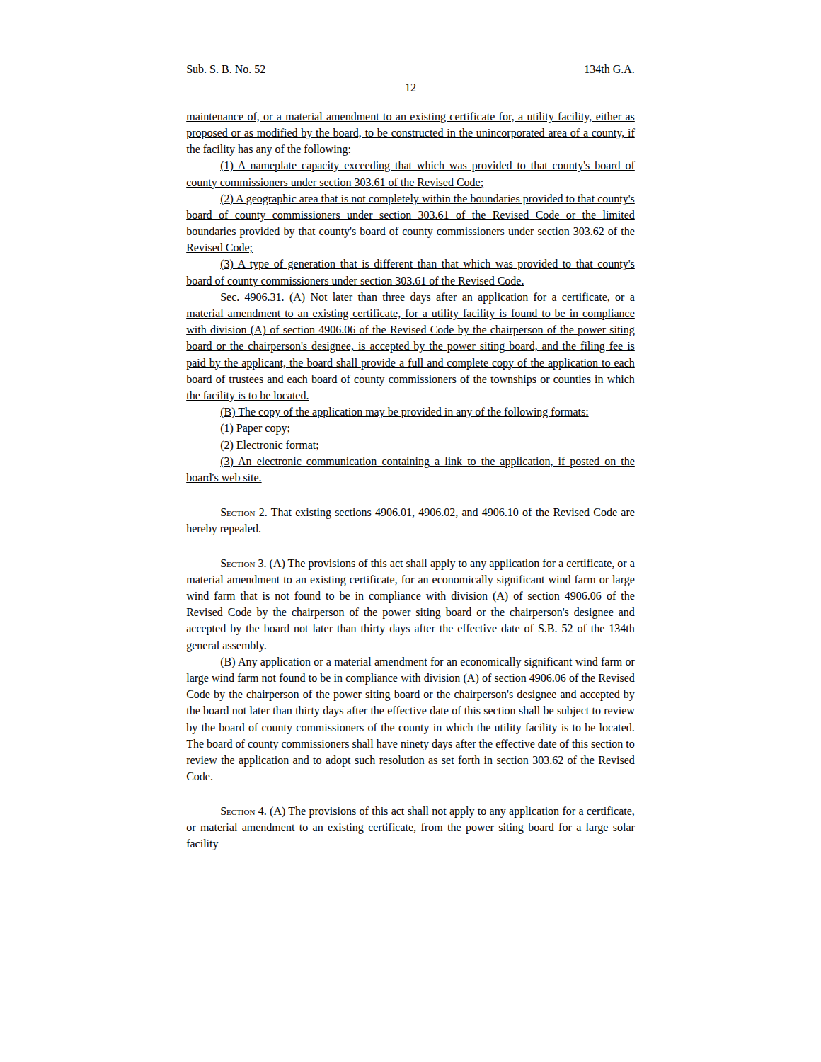Sub. S. B. No. 52 134th G.A.
12
maintenance of, or a material amendment to an existing certificate for, a utility facility, either as proposed or as modified by the board, to be constructed in the unincorporated area of a county, if the facility has any of the following:
(1) A nameplate capacity exceeding that which was provided to that county's board of county commissioners under section 303.61 of the Revised Code;
(2) A geographic area that is not completely within the boundaries provided to that county's board of county commissioners under section 303.61 of the Revised Code or the limited boundaries provided by that county's board of county commissioners under section 303.62 of the Revised Code;
(3) A type of generation that is different than that which was provided to that county's board of county commissioners under section 303.61 of the Revised Code.
Sec. 4906.31. (A) Not later than three days after an application for a certificate, or a material amendment to an existing certificate, for a utility facility is found to be in compliance with division (A) of section 4906.06 of the Revised Code by the chairperson of the power siting board or the chairperson's designee, is accepted by the power siting board, and the filing fee is paid by the applicant, the board shall provide a full and complete copy of the application to each board of trustees and each board of county commissioners of the townships or counties in which the facility is to be located.
(B) The copy of the application may be provided in any of the following formats:
(1) Paper copy;
(2) Electronic format;
(3) An electronic communication containing a link to the application, if posted on the board's web site.
Section 2. That existing sections 4906.01, 4906.02, and 4906.10 of the Revised Code are hereby repealed.
Section 3. (A) The provisions of this act shall apply to any application for a certificate, or a material amendment to an existing certificate, for an economically significant wind farm or large wind farm that is not found to be in compliance with division (A) of section 4906.06 of the Revised Code by the chairperson of the power siting board or the chairperson's designee and accepted by the board not later than thirty days after the effective date of S.B. 52 of the 134th general assembly.
(B) Any application or a material amendment for an economically significant wind farm or large wind farm not found to be in compliance with division (A) of section 4906.06 of the Revised Code by the chairperson of the power siting board or the chairperson's designee and accepted by the board not later than thirty days after the effective date of this section shall be subject to review by the board of county commissioners of the county in which the utility facility is to be located. The board of county commissioners shall have ninety days after the effective date of this section to review the application and to adopt such resolution as set forth in section 303.62 of the Revised Code.
Section 4. (A) The provisions of this act shall not apply to any application for a certificate, or material amendment to an existing certificate, from the power siting board for a large solar facility